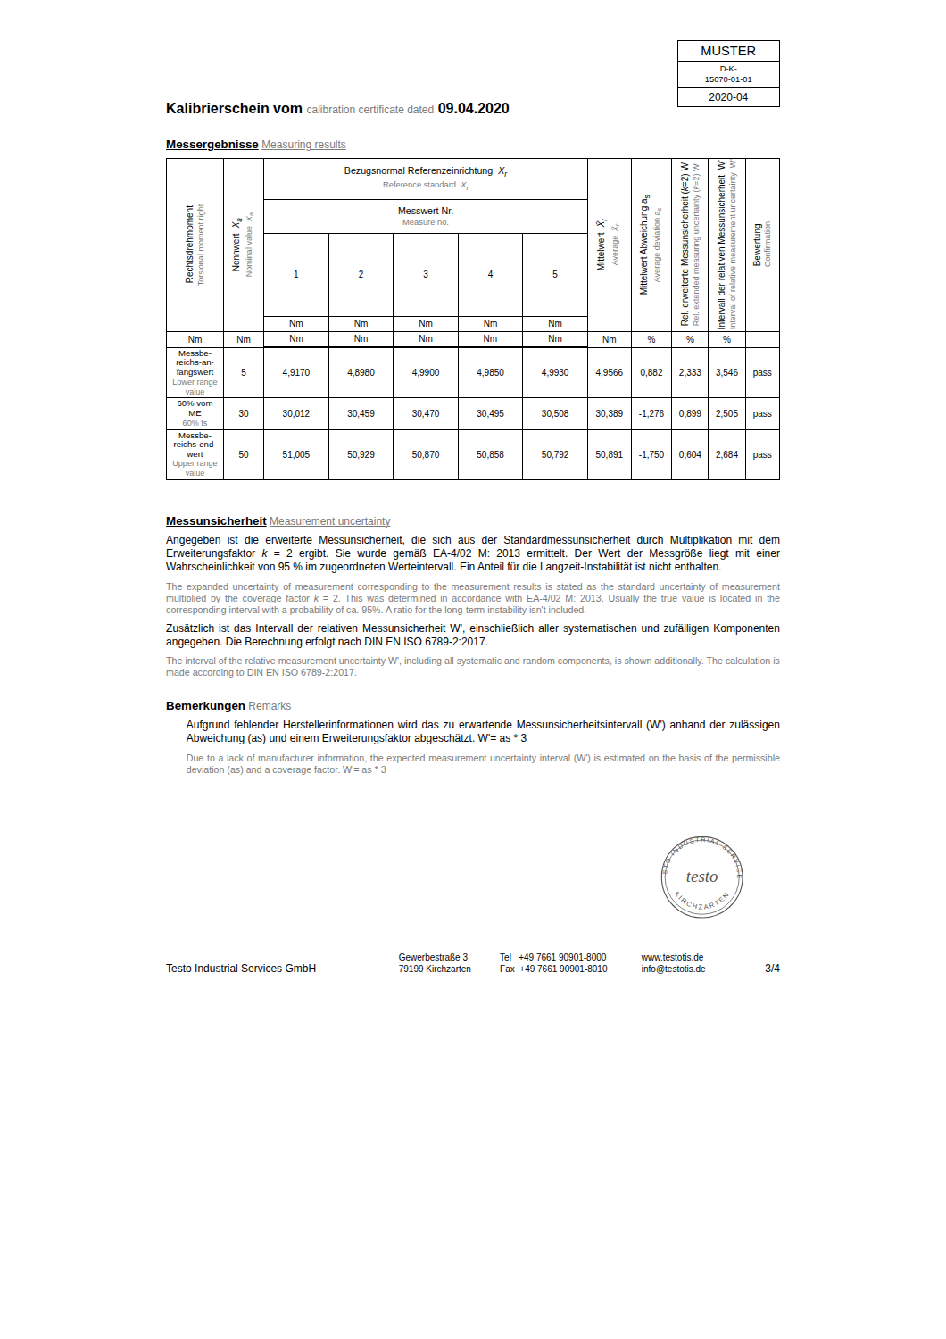MUSTER
D-K-
15070-01-01
2020-04
Kalibrierschein vom calibration certificate dated 09.04.2020
Messergebnisse
Measuring results
| Rechtsdrehmoment Torsional moment right | Nennwert X a Nominal value X a | Bezugsnormal Referenzeinrichtung X r Reference standard X r | Mittelwert X̄ r Average X̄ r | Mittelwert Abweichung a s Average deviation a s | Rel. erweiterte Messunsicherheit ( k =2) W Rel. extended measuring uncertainty ( k =2) W | Intervall der relativen Messunsicherheit W' Interval of relative measurement uncertainty W' | Bewertung Confirmation |
| Messwert Nr. Measure no. |
| 1 | 2 | 3 | 4 | 5 |
| Nm | Nm | Nm | Nm | Nm |
| Nm | Nm | / Nm / Nm / Nm / Nm / Nm / | Nm | % | % | % | |
| Messbe- reichs-an- fangswert Lower range value | 5 | 4,9170 | 4,8980 | 4,9900 | 4,9850 | 4,9930 | 4,9566 | 0,882 | 2,333 | 3,546 | pass |
| 60% vom ME 60% fs | 30 | 30,012 | 30,459 | 30,470 | 30,495 | 30,508 | 30,389 | -1,276 | 0,899 | 2,505 | pass |
| Messbe- reichs-end- wert Upper range value | 50 | 51,005 | 50,929 | 50,870 | 50,858 | 50,792 | 50,891 | -1,750 | 0,604 | 2,684 | pass |
Messunsicherheit
Measurement uncertainty
Angegeben ist die erweiterte Messunsicherheit, die sich aus der Standardmessunsicherheit durch Multiplikation mit dem Erweiterungsfaktor k = 2 ergibt. Sie wurde gemäß EA-4/02 M: 2013 ermittelt. Der Wert der Messgröße liegt mit einer Wahrscheinlichkeit von 95 % im zugeordneten Werteintervall. Ein Anteil für die Langzeit-Instabilität ist nicht enthalten.
The expanded uncertainty of measurement corresponding to the measurement results is stated as the standard uncertainty of measurement multiplied by the coverage factor k = 2. This was determined in accordance with EA-4/02 M: 2013. Usually the true value is located in the corresponding interval with a probability of ca. 95%. A ratio for the long-term instability isn't included.
Zusätzlich ist das Intervall der relativen Messunsicherheit W', einschließlich aller systematischen und zufälligen Komponenten angegeben. Die Berechnung erfolgt nach DIN EN ISO 6789-2:2017.
The interval of the relative measurement uncertainty W', including all systematic and random components, is shown additionally. The calculation is made according to DIN EN ISO 6789-2:2017.
Bemerkungen
Remarks
Aufgrund fehlender Herstellerinformationen wird das zu erwartende Messunsicherheitsintervall (W') anhand der zulässigen Abweichung (as) und einem Erweiterungsfaktor abgeschätzt. W'= as * 3
Due to a lack of manufacturer information, the expected measurement uncertainty interval (W') is estimated on the basis of the permissible deviation (as) and a coverage factor. W'= as * 3
TESTO INDUSTRIAL SERVICES KIRCHZARTEN testo
| Testo Industrial Services GmbH | Gewerbestraße 3 79199 Kirchzarten | Tel +49 7661 90901-8000 Fax +49 7661 90901-8010 | www.testotis.de info@testotis.de | 3/4 |